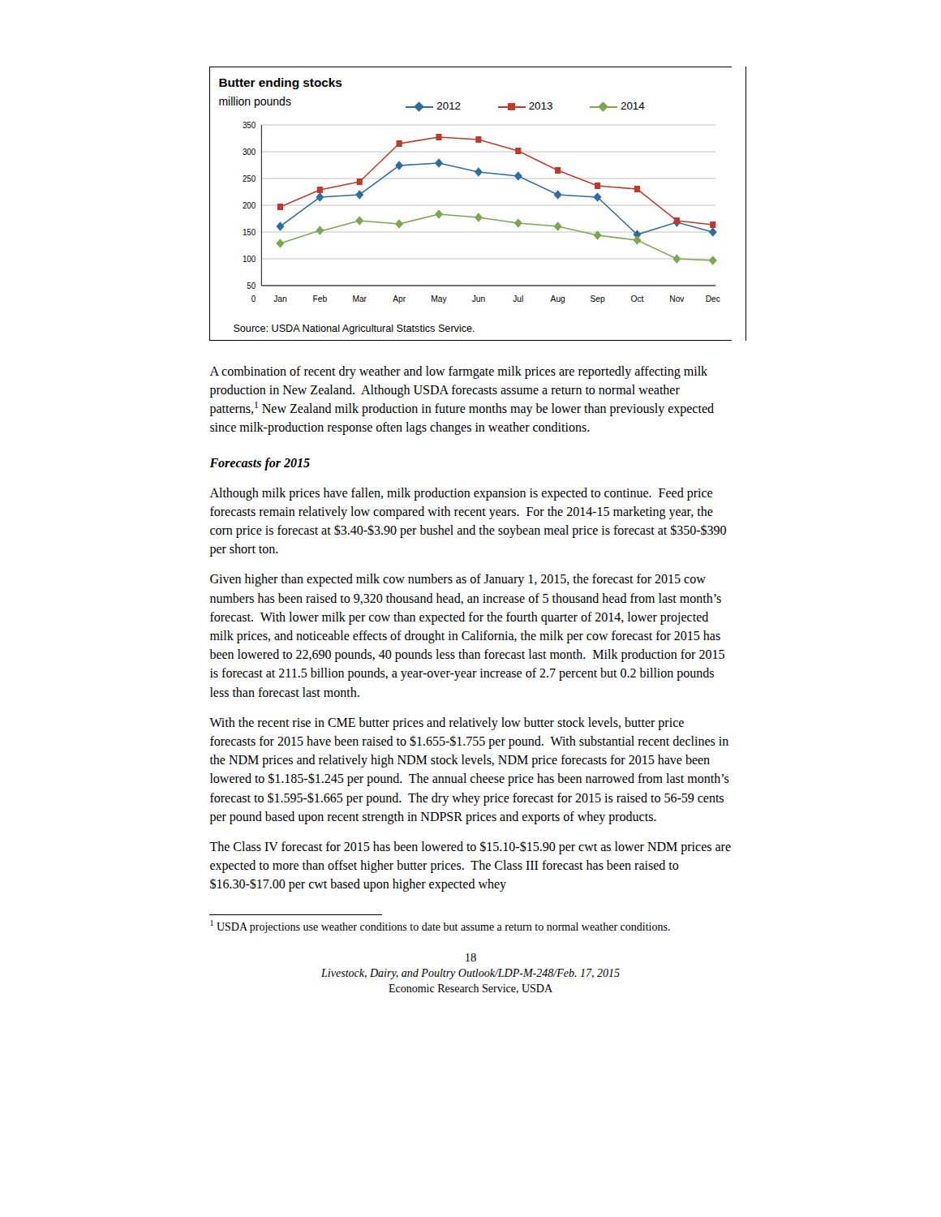Butter ending stocks
million pounds
2012 2013 2014
350 300 250 200 150 100 50 0 Jan Feb Mar Apr May Jun Jul Aug Sep Oct Nov Dec
Source: USDA National Agricultural Statstics Service.
A combination of recent dry weather and low farmgate milk prices are reportedly affecting milk production in New Zealand. Although USDA forecasts assume a return to normal weather patterns,1 New Zealand milk production in future months may be lower than previously expected since milk-production response often lags changes in weather conditions.
Forecasts for 2015
Although milk prices have fallen, milk production expansion is expected to continue. Feed price forecasts remain relatively low compared with recent years. For the 2014-15 marketing year, the corn price is forecast at $3.40-$3.90 per bushel and the soybean meal price is forecast at $350-$390 per short ton.
Given higher than expected milk cow numbers as of January 1, 2015, the forecast for 2015 cow numbers has been raised to 9,320 thousand head, an increase of 5 thousand head from last month’s forecast. With lower milk per cow than expected for the fourth quarter of 2014, lower projected milk prices, and noticeable effects of drought in California, the milk per cow forecast for 2015 has been lowered to 22,690 pounds, 40 pounds less than forecast last month. Milk production for 2015 is forecast at 211.5 billion pounds, a year-over-year increase of 2.7 percent but 0.2 billion pounds less than forecast last month.
With the recent rise in CME butter prices and relatively low butter stock levels, butter price forecasts for 2015 have been raised to $1.655-$1.755 per pound. With substantial recent declines in the NDM prices and relatively high NDM stock levels, NDM price forecasts for 2015 have been lowered to $1.185-$1.245 per pound. The annual cheese price has been narrowed from last month’s forecast to $1.595-$1.665 per pound. The dry whey price forecast for 2015 is raised to 56-59 cents per pound based upon recent strength in NDPSR prices and exports of whey products.
The Class IV forecast for 2015 has been lowered to $15.10-$15.90 per cwt as lower NDM prices are expected to more than offset higher butter prices. The Class III forecast has been raised to $16.30-$17.00 per cwt based upon higher expected whey
1 USDA projections use weather conditions to date but assume a return to normal weather conditions.
18
Livestock, Dairy, and Poultry Outlook/LDP-M-248/Feb. 17, 2015
Economic Research Service, USDA